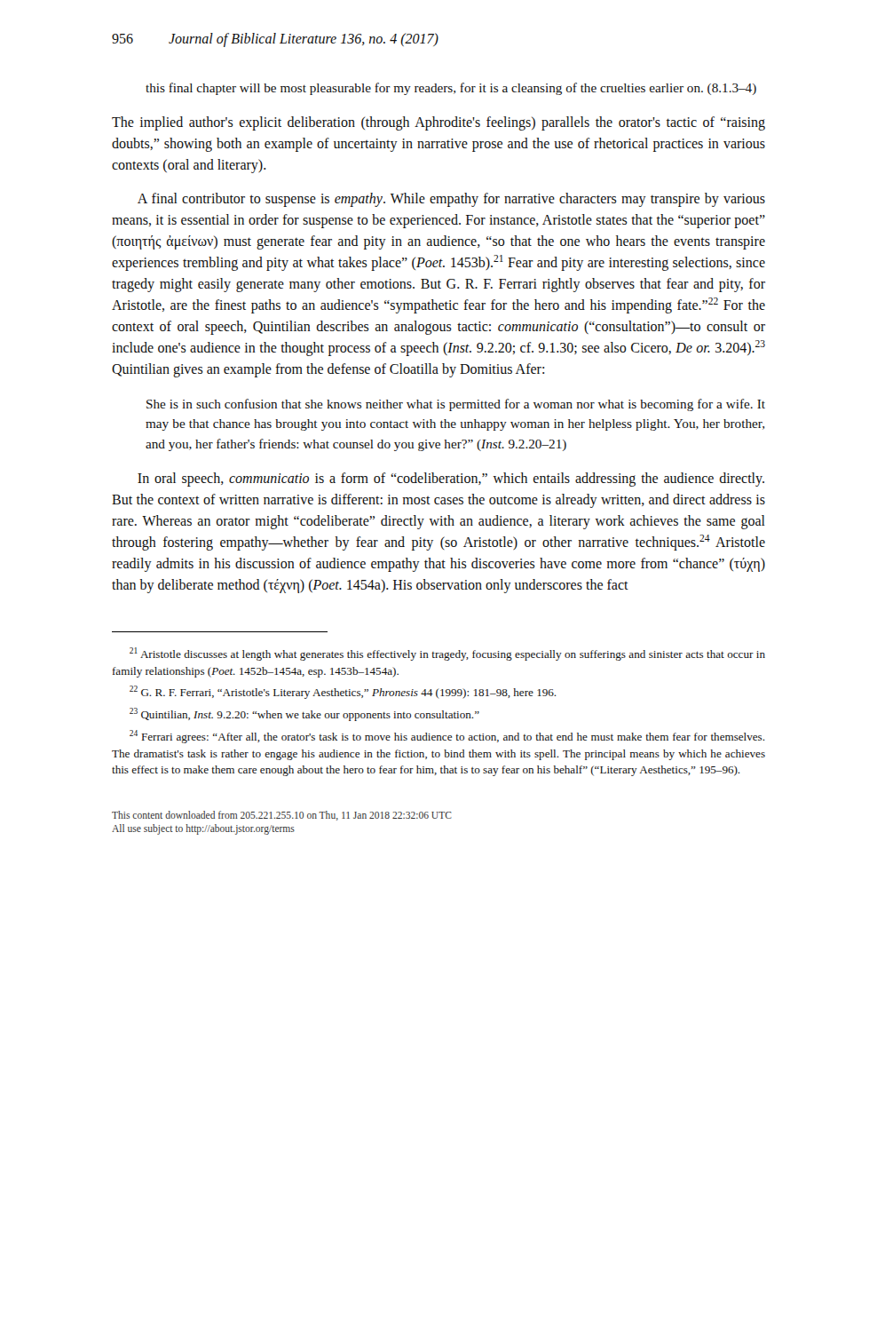956 Journal of Biblical Literature 136, no. 4 (2017)
this final chapter will be most pleasurable for my readers, for it is a cleansing of the cruelties earlier on. (8.1.3–4)
The implied author's explicit deliberation (through Aphrodite's feelings) parallels the orator's tactic of “raising doubts,” showing both an example of uncertainty in narrative prose and the use of rhetorical practices in various contexts (oral and literary).
A final contributor to suspense is empathy. While empathy for narrative characters may transpire by various means, it is essential in order for suspense to be experienced. For instance, Aristotle states that the “superior poet” (ποιητής ἀμείνων) must generate fear and pity in an audience, “so that the one who hears the events transpire experiences trembling and pity at what takes place” (Poet. 1453b).21 Fear and pity are interesting selections, since tragedy might easily generate many other emotions. But G. R. F. Ferrari rightly observes that fear and pity, for Aristotle, are the finest paths to an audience's “sympathetic fear for the hero and his impending fate.”22 For the context of oral speech, Quintilian describes an analogous tactic: communicatio (“consultation”)—to consult or include one's audience in the thought process of a speech (Inst. 9.2.20; cf. 9.1.30; see also Cicero, De or. 3.204).23 Quintilian gives an example from the defense of Cloatilla by Domitius Afer:
She is in such confusion that she knows neither what is permitted for a woman nor what is becoming for a wife. It may be that chance has brought you into contact with the unhappy woman in her helpless plight. You, her brother, and you, her father's friends: what counsel do you give her?” (Inst. 9.2.20–21)
In oral speech, communicatio is a form of “codeliberation,” which entails addressing the audience directly. But the context of written narrative is different: in most cases the outcome is already written, and direct address is rare. Whereas an orator might “codeliberate” directly with an audience, a literary work achieves the same goal through fostering empathy—whether by fear and pity (so Aristotle) or other narrative techniques.24 Aristotle readily admits in his discussion of audience empathy that his discoveries have come more from “chance” (τύχη) than by deliberate method (τέχνη) (Poet. 1454a). His observation only underscores the fact
21 Aristotle discusses at length what generates this effectively in tragedy, focusing especially on sufferings and sinister acts that occur in family relationships (Poet. 1452b–1454a, esp. 1453b–1454a).
22 G. R. F. Ferrari, “Aristotle's Literary Aesthetics,” Phronesis 44 (1999): 181–98, here 196.
23 Quintilian, Inst. 9.2.20: “when we take our opponents into consultation.”
24 Ferrari agrees: “After all, the orator's task is to move his audience to action, and to that end he must make them fear for themselves. The dramatist's task is rather to engage his audience in the fiction, to bind them with its spell. The principal means by which he achieves this effect is to make them care enough about the hero to fear for him, that is to say fear on his behalf” (“Literary Aesthetics,” 195–96).
This content downloaded from 205.221.255.10 on Thu, 11 Jan 2018 22:32:06 UTC
All use subject to http://about.jstor.org/terms